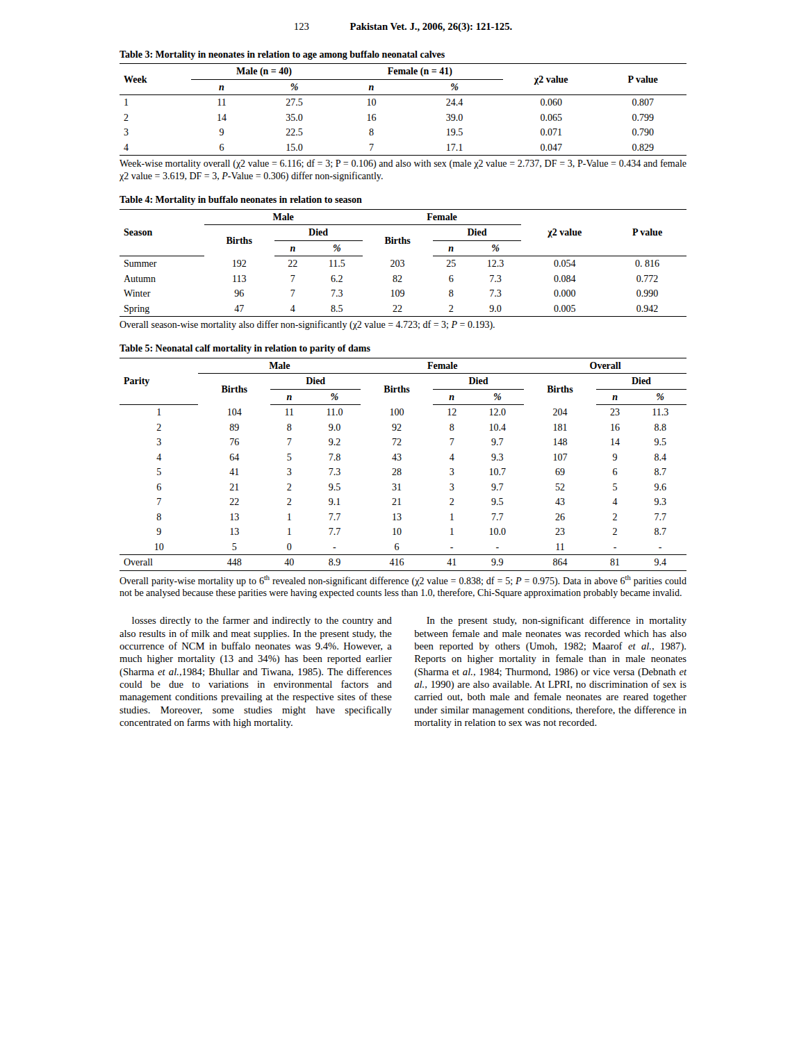123 Pakistan Vet. J., 2006, 26(3): 121-125.
Table 3: Mortality in neonates in relation to age among buffalo neonatal calves
| Week | Male (n = 40) | Female (n = 41) | χ2 value | P value |
| --- | --- | --- | --- | --- |
| n | % | n | % |
| 1 | 11 | 27.5 | 10 | 24.4 | 0.060 | 0.807 |
| 2 | 14 | 35.0 | 16 | 39.0 | 0.065 | 0.799 |
| 3 | 9 | 22.5 | 8 | 19.5 | 0.071 | 0.790 |
| 4 | 6 | 15.0 | 7 | 17.1 | 0.047 | 0.829 |
Week-wise mortality overall (χ2 value = 6.116; df = 3; P = 0.106) and also with sex (male χ2 value = 2.737, DF = 3, P-Value = 0.434 and female χ2 value = 3.619, DF = 3, P-Value = 0.306) differ non-significantly.
Table 4: Mortality in buffalo neonates in relation to season
| Season | Male | Female | χ2 value | P value |
| --- | --- | --- | --- | --- |
| Births | Died | Births | Died |
| n | % | n | % |
| Summer | 192 | 22 | 11.5 | 203 | 25 | 12.3 | 0.054 | 0. 816 |
| Autumn | 113 | 7 | 6.2 | 82 | 6 | 7.3 | 0.084 | 0.772 |
| Winter | 96 | 7 | 7.3 | 109 | 8 | 7.3 | 0.000 | 0.990 |
| Spring | 47 | 4 | 8.5 | 22 | 2 | 9.0 | 0.005 | 0.942 |
Overall season-wise mortality also differ non-significantly (χ2 value = 4.723; df = 3; P = 0.193).
Table 5: Neonatal calf mortality in relation to parity of dams
| Parity | Male | Female | Overall |
| --- | --- | --- | --- |
| Births | Died | Births | Died | Births | Died |
| n | % | n | % | n | % |
| 1 | 104 | 11 | 11.0 | 100 | 12 | 12.0 | 204 | 23 | 11.3 |
| 2 | 89 | 8 | 9.0 | 92 | 8 | 10.4 | 181 | 16 | 8.8 |
| 3 | 76 | 7 | 9.2 | 72 | 7 | 9.7 | 148 | 14 | 9.5 |
| 4 | 64 | 5 | 7.8 | 43 | 4 | 9.3 | 107 | 9 | 8.4 |
| 5 | 41 | 3 | 7.3 | 28 | 3 | 10.7 | 69 | 6 | 8.7 |
| 6 | 21 | 2 | 9.5 | 31 | 3 | 9.7 | 52 | 5 | 9.6 |
| 7 | 22 | 2 | 9.1 | 21 | 2 | 9.5 | 43 | 4 | 9.3 |
| 8 | 13 | 1 | 7.7 | 13 | 1 | 7.7 | 26 | 2 | 7.7 |
| 9 | 13 | 1 | 7.7 | 10 | 1 | 10.0 | 23 | 2 | 8.7 |
| 10 | 5 | 0 | - | 6 | - | - | 11 | - | - |
| Overall | 448 | 40 | 8.9 | 416 | 41 | 9.9 | 864 | 81 | 9.4 |
Overall parity-wise mortality up to 6th revealed non-significant difference (χ2 value = 0.838; df = 5; P = 0.975). Data in above 6th parities could not be analysed because these parities were having expected counts less than 1.0, therefore, Chi-Square approximation probably became invalid.
losses directly to the farmer and indirectly to the country and also results in of milk and meat supplies. In the present study, the occurrence of NCM in buffalo neonates was 9.4%. However, a much higher mortality (13 and 34%) has been reported earlier (Sharma et al., 1984; Bhullar and Tiwana, 1985). The differences could be due to variations in environmental factors and management conditions prevailing at the respective sites of these studies. Moreover, some studies might have specifically concentrated on farms with high mortality.
In the present study, non-significant difference in mortality between female and male neonates was recorded which has also been reported by others (Umoh, 1982; Maarof et al., 1987). Reports on higher mortality in female than in male neonates (Sharma et al., 1984; Thurmond, 1986) or vice versa (Debnath et al., 1990) are also available. At LPRI, no discrimination of sex is carried out, both male and female neonates are reared together under similar management conditions, therefore, the difference in mortality in relation to sex was not recorded.